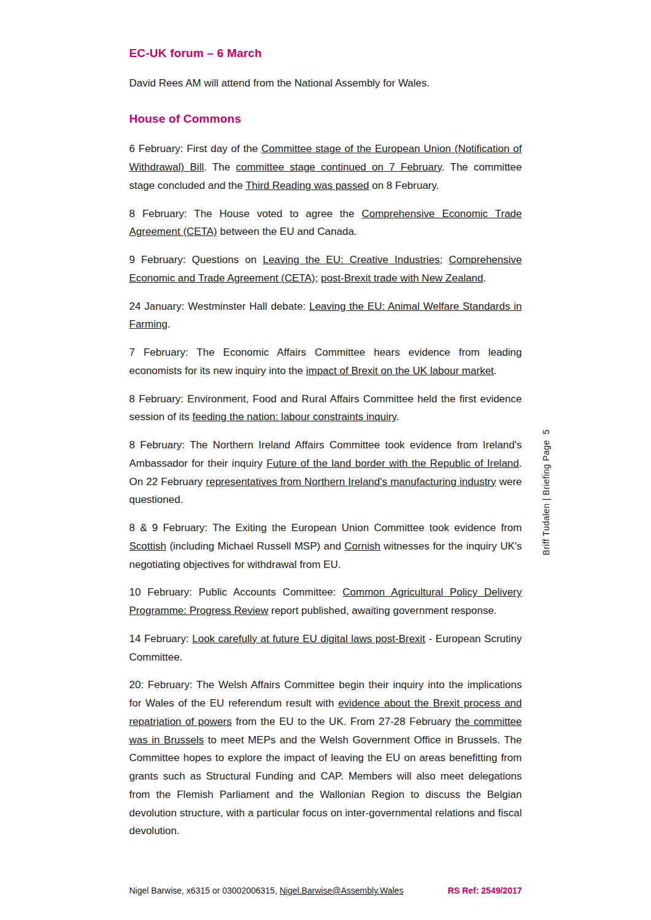EC-UK forum – 6 March
David Rees AM will attend from the National Assembly for Wales.
House of Commons
6 February: First day of the Committee stage of the European Union (Notification of Withdrawal) Bill. The committee stage continued on 7 February. The committee stage concluded and the Third Reading was passed on 8 February.
8 February: The House voted to agree the Comprehensive Economic Trade Agreement (CETA) between the EU and Canada.
9 February: Questions on Leaving the EU: Creative Industries; Comprehensive Economic and Trade Agreement (CETA); post-Brexit trade with New Zealand.
24 January: Westminster Hall debate: Leaving the EU: Animal Welfare Standards in Farming.
7 February: The Economic Affairs Committee hears evidence from leading economists for its new inquiry into the impact of Brexit on the UK labour market.
8 February: Environment, Food and Rural Affairs Committee held the first evidence session of its feeding the nation: labour constraints inquiry.
8 February: The Northern Ireland Affairs Committee took evidence from Ireland's Ambassador for their inquiry Future of the land border with the Republic of Ireland. On 22 February representatives from Northern Ireland's manufacturing industry were questioned.
8 & 9 February: The Exiting the European Union Committee took evidence from Scottish (including Michael Russell MSP) and Cornish witnesses for the inquiry UK's negotiating objectives for withdrawal from EU.
10 February: Public Accounts Committee: Common Agricultural Policy Delivery Programme: Progress Review report published, awaiting government response.
14 February: Look carefully at future EU digital laws post-Brexit - European Scrutiny Committee.
20: February: The Welsh Affairs Committee begin their inquiry into the implications for Wales of the EU referendum result with evidence about the Brexit process and repatriation of powers from the EU to the UK. From 27-28 February the committee was in Brussels to meet MEPs and the Welsh Government Office in Brussels. The Committee hopes to explore the impact of leaving the EU on areas benefitting from grants such as Structural Funding and CAP. Members will also meet delegations from the Flemish Parliament and the Wallonian Region to discuss the Belgian devolution structure, with a particular focus on inter-governmental relations and fiscal devolution.
Briff Tudalen | Briefing Page 5
Nigel Barwise, x6315 or 03002006315, Nigel.Barwise@Assembly.Wales
RS Ref: 2549/2017